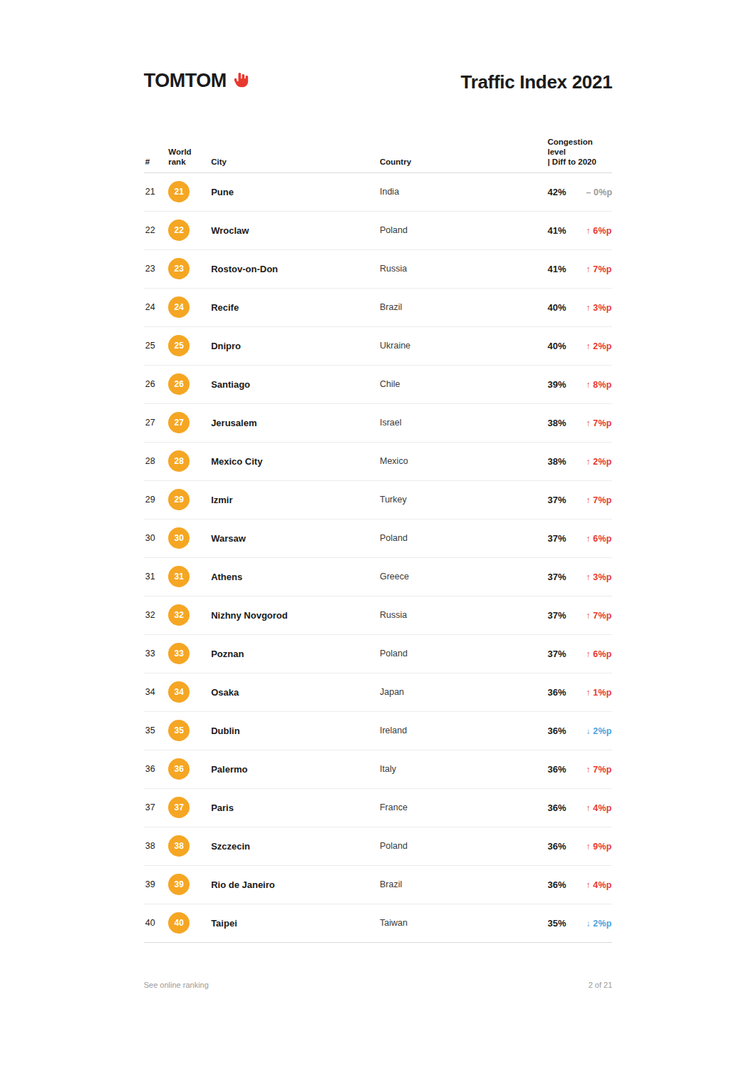TOMTOM
Traffic Index 2021
| # | World rank | City | Country | Congestion level / Diff to 2020 |
| --- | --- | --- | --- | --- |
| 21 | 21 | Pune | India | 42% – 0%p |
| 22 | 22 | Wroclaw | Poland | 41% ↑ 6%p |
| 23 | 23 | Rostov-on-Don | Russia | 41% ↑ 7%p |
| 24 | 24 | Recife | Brazil | 40% ↑ 3%p |
| 25 | 25 | Dnipro | Ukraine | 40% ↑ 2%p |
| 26 | 26 | Santiago | Chile | 39% ↑ 8%p |
| 27 | 27 | Jerusalem | Israel | 38% ↑ 7%p |
| 28 | 28 | Mexico City | Mexico | 38% ↑ 2%p |
| 29 | 29 | Izmir | Turkey | 37% ↑ 7%p |
| 30 | 30 | Warsaw | Poland | 37% ↑ 6%p |
| 31 | 31 | Athens | Greece | 37% ↑ 3%p |
| 32 | 32 | Nizhny Novgorod | Russia | 37% ↑ 7%p |
| 33 | 33 | Poznan | Poland | 37% ↑ 6%p |
| 34 | 34 | Osaka | Japan | 36% ↑ 1%p |
| 35 | 35 | Dublin | Ireland | 36% ↓ 2%p |
| 36 | 36 | Palermo | Italy | 36% ↑ 7%p |
| 37 | 37 | Paris | France | 36% ↑ 4%p |
| 38 | 38 | Szczecin | Poland | 36% ↑ 9%p |
| 39 | 39 | Rio de Janeiro | Brazil | 36% ↑ 4%p |
| 40 | 40 | Taipei | Taiwan | 35% ↓ 2%p |
See online ranking 2 of 21